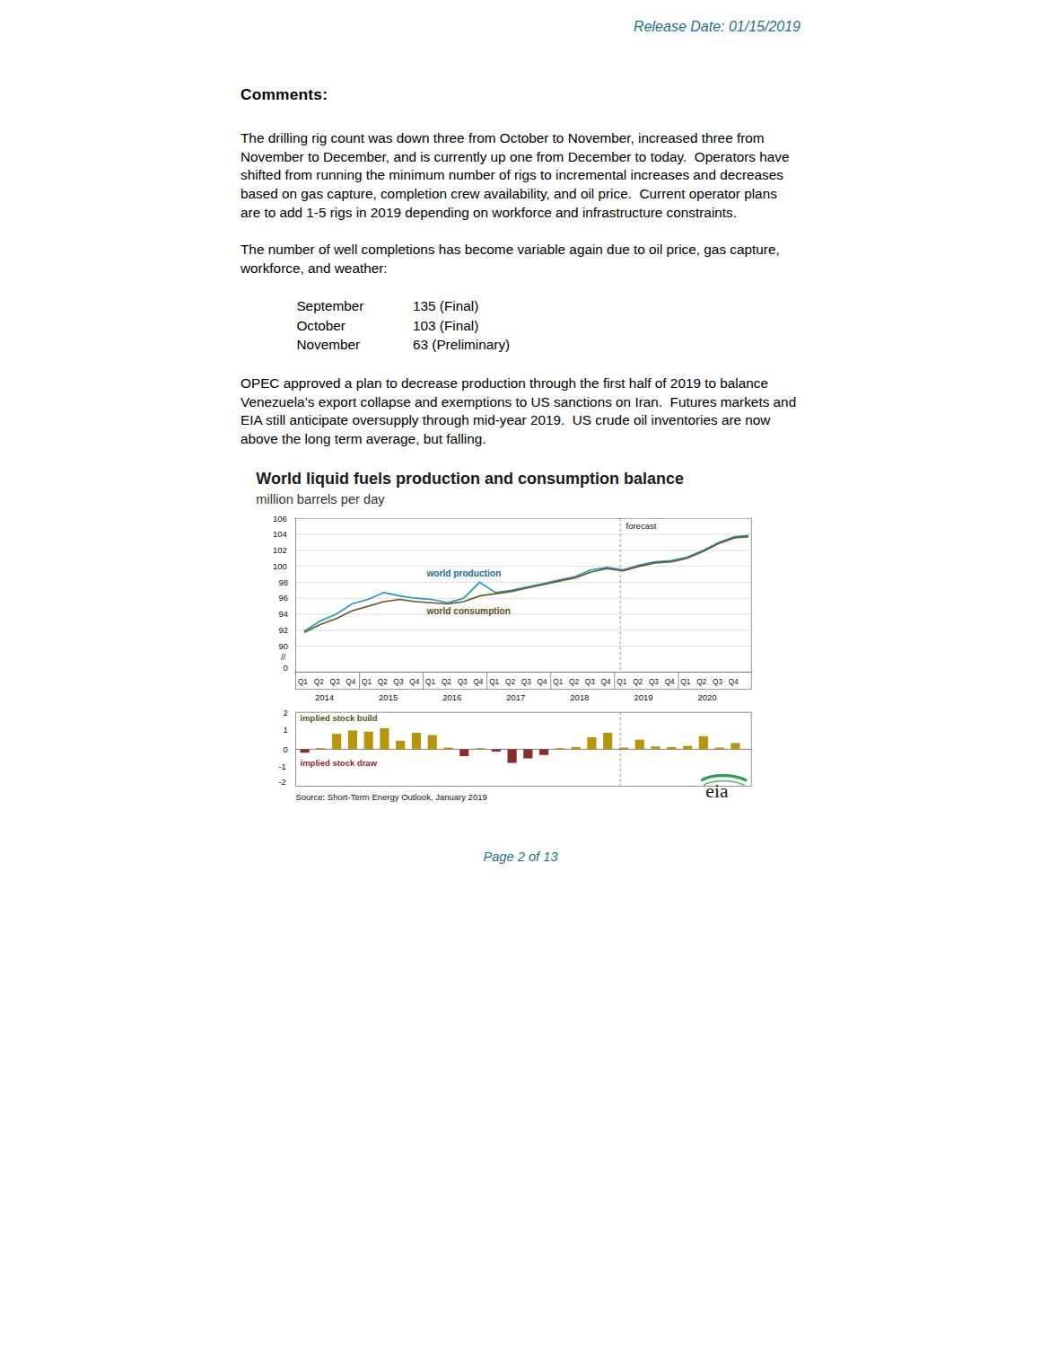Release Date: 01/15/2019
Comments:
The drilling rig count was down three from October to November, increased three from November to December, and is currently up one from December to today. Operators have shifted from running the minimum number of rigs to incremental increases and decreases based on gas capture, completion crew availability, and oil price. Current operator plans are to add 1-5 rigs in 2019 depending on workforce and infrastructure constraints.
The number of well completions has become variable again due to oil price, gas capture, workforce, and weather:
| September | 135 (Final) |
| October | 103 (Final) |
| November | 63 (Preliminary) |
OPEC approved a plan to decrease production through the first half of 2019 to balance Venezuela’s export collapse and exemptions to US sanctions on Iran. Futures markets and EIA still anticipate oversupply through mid-year 2019. US crude oil inventories are now above the long term average, but falling.
World liquid fuels production and consumption balance
million barrels per day
106 104 102 100 98 96 94 92 90 // 0 forecast world production world consumption Q1Q2Q3Q4 Q1Q2Q3Q4 Q1Q2Q3Q4 Q1Q2Q3Q4 Q1Q2Q3Q4 Q1Q2Q3Q4 Q1Q2Q3Q4 2014 2015 2016 2017 2018 2019 2020 2 1 0 -1 -2 implied stock build implied stock draw Source: Short-Term Energy Outlook, January 2019 eia
Page 2 of 13